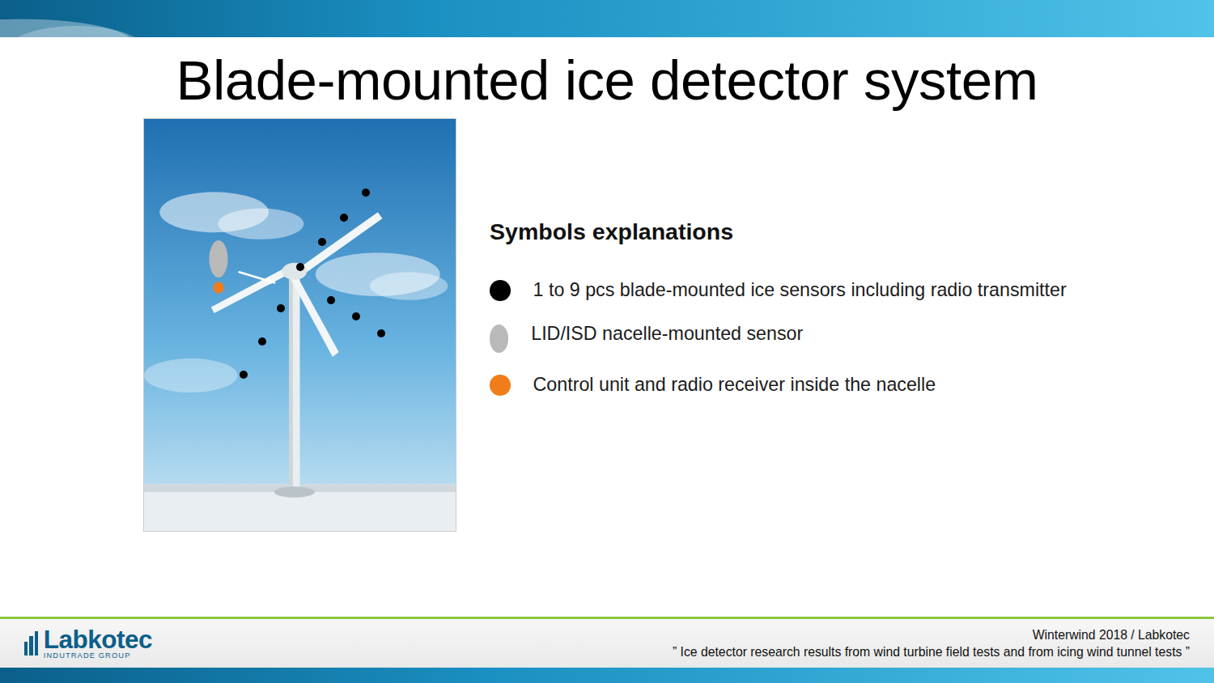Blade-mounted ice detector system
Symbols explanations
1 to 9 pcs blade-mounted ice sensors including radio transmitter
LID/ISD nacelle-mounted sensor
Control unit and radio receiver inside the nacelle
Labkotec Indutrade Group
Winterwind 2018 / Labkotec
” Ice detector research results from wind turbine field tests and from icing wind tunnel tests ”